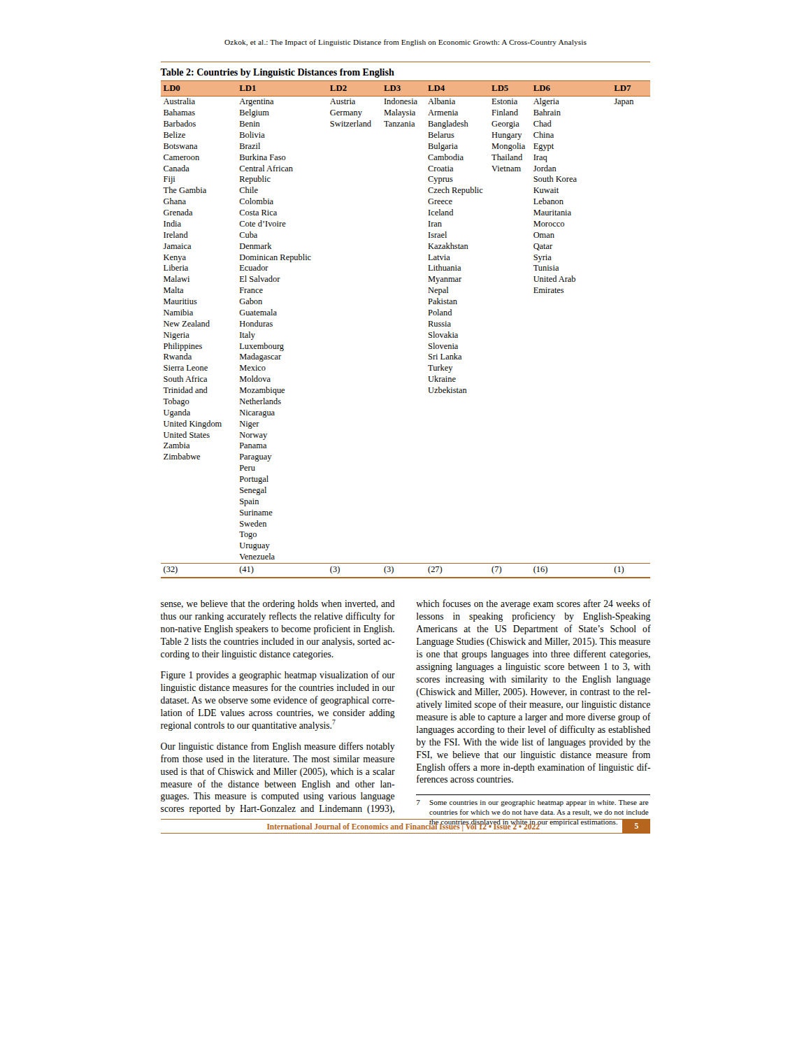Ozkok, et al.: The Impact of Linguistic Distance from English on Economic Growth: A Cross-Country Analysis
Table 2: Countries by Linguistic Distances from English
| LD0 | LD1 | LD2 | LD3 | LD4 | LD5 | LD6 | LD7 |
| --- | --- | --- | --- | --- | --- | --- | --- |
| Australia Bahamas Barbados Belize Botswana Cameroon Canada Fiji The Gambia Ghana Grenada India Ireland Jamaica Kenya Liberia Malawi Malta Mauritius Namibia New Zealand Nigeria Philippines Rwanda Sierra Leone South Africa Trinidad and Tobago Uganda United Kingdom United States Zambia Zimbabwe | Argentina Belgium Benin Bolivia Brazil Burkina Faso Central African Republic Chile Colombia Costa Rica Cote d’Ivoire Cuba Denmark Dominican Republic Ecuador El Salvador France Gabon Guatemala Honduras Italy Luxembourg Madagascar Mexico Moldova Mozambique Netherlands Nicaragua Niger Norway Panama Paraguay Peru Portugal Senegal Spain Suriname Sweden Togo Uruguay Venezuela | Austria Germany Switzerland | Indonesia Malaysia Tanzania | Albania Armenia Bangladesh Belarus Bulgaria Cambodia Croatia Cyprus Czech Republic Greece Iceland Iran Israel Kazakhstan Latvia Lithuania Myanmar Nepal Pakistan Poland Russia Slovakia Slovenia Sri Lanka Turkey Ukraine Uzbekistan | Estonia Finland Georgia Hungary Mongolia Thailand Vietnam | Algeria Bahrain Chad China Egypt Iraq Jordan South Korea Kuwait Lebanon Mauritania Morocco Oman Qatar Syria Tunisia United Arab Emirates | Japan |
| (32) | (41) | (3) | (3) | (27) | (7) | (16) | (1) |
sense, we believe that the ordering holds when inverted, and thus our ranking accurately reflects the relative difficulty for non-native English speakers to become proficient in English. Table 2 lists the countries included in our analysis, sorted according to their linguistic distance categories.
Figure 1 provides a geographic heatmap visualization of our linguistic distance measures for the countries included in our dataset. As we observe some evidence of geographical correlation of LDE values across countries, we consider adding regional controls to our quantitative analysis.7
Our linguistic distance from English measure differs notably from those used in the literature. The most similar measure used is that of Chiswick and Miller (2005), which is a scalar measure of the distance between English and other languages. This measure is computed using various language scores reported by Hart-Gonzalez and Lindemann (1993), which focuses on the average exam scores after 24 weeks of lessons in speaking proficiency by English-Speaking Americans at the US Department of State’s School of Language Studies (Chiswick and Miller, 2015). This measure is one that groups languages into three different categories, assigning languages a linguistic score between 1 to 3, with scores increasing with similarity to the English language (Chiswick and Miller, 2005). However, in contrast to the relatively limited scope of their measure, our linguistic distance measure is able to capture a larger and more diverse group of languages according to their level of difficulty as established by the FSI. With the wide list of languages provided by the FSI, we believe that our linguistic distance measure from English offers a more in-depth examination of linguistic differences across countries.
7 Some countries in our geographic heatmap appear in white. These are countries for which we do not have data. As a result, we do not include the countries displayed in white in our empirical estimations.
International Journal of Economics and Financial Issues | Vol 12 • Issue 2 • 2022
5